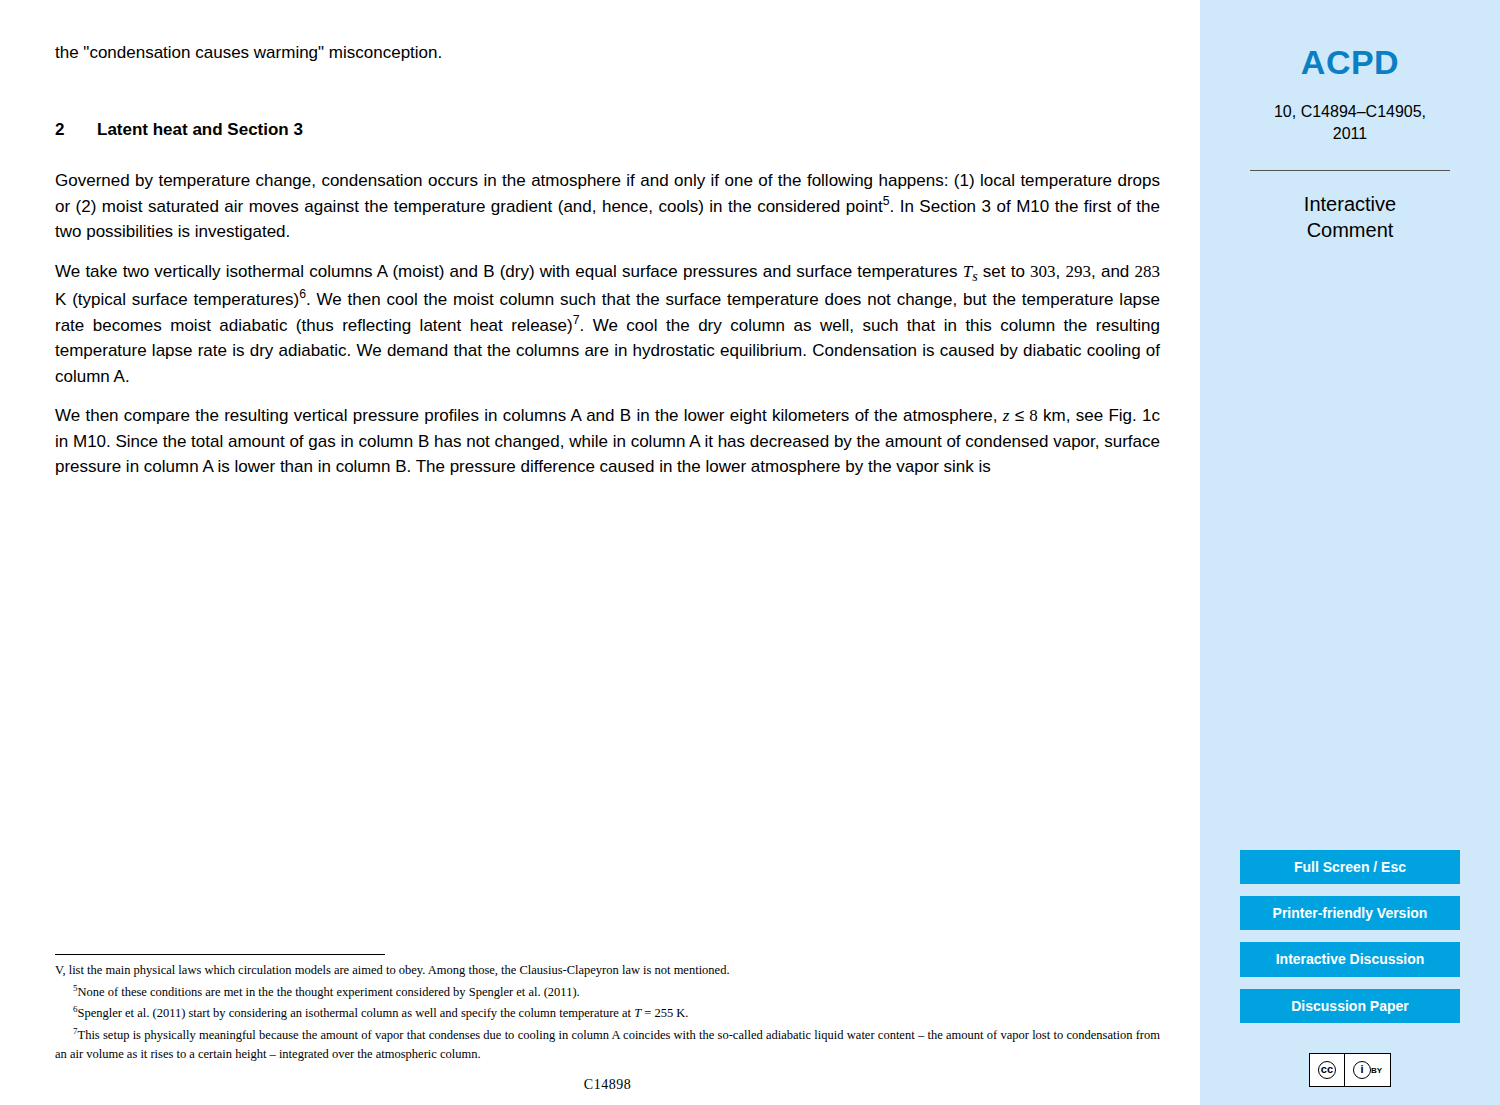the "condensation causes warming" misconception.
2 Latent heat and Section 3
Governed by temperature change, condensation occurs in the atmosphere if and only if one of the following happens: (1) local temperature drops or (2) moist saturated air moves against the temperature gradient (and, hence, cools) in the considered point5. In Section 3 of M10 the first of the two possibilities is investigated.
We take two vertically isothermal columns A (moist) and B (dry) with equal surface pressures and surface temperatures Ts set to 303, 293, and 283 K (typical surface temperatures)6. We then cool the moist column such that the surface temperature does not change, but the temperature lapse rate becomes moist adiabatic (thus reflecting latent heat release)7. We cool the dry column as well, such that in this column the resulting temperature lapse rate is dry adiabatic. We demand that the columns are in hydrostatic equilibrium. Condensation is caused by diabatic cooling of column A.
We then compare the resulting vertical pressure profiles in columns A and B in the lower eight kilometers of the atmosphere, z ≤ 8 km, see Fig. 1c in M10. Since the total amount of gas in column B has not changed, while in column A it has decreased by the amount of condensed vapor, surface pressure in column A is lower than in column B. The pressure difference caused in the lower atmosphere by the vapor sink is
V, list the main physical laws which circulation models are aimed to obey. Among those, the Clausius-Clapeyron law is not mentioned.
5None of these conditions are met in the the thought experiment considered by Spengler et al. (2011).
6Spengler et al. (2011) start by considering an isothermal column as well and specify the column temperature at T = 255 K.
7This setup is physically meaningful because the amount of vapor that condenses due to cooling in column A coincides with the so-called adiabatic liquid water content – the amount of vapor lost to condensation from an air volume as it rises to a certain height – integrated over the atmospheric column.
C14898
ACPD
10, C14894–C14905,
2011
Interactive
Comment
Full Screen / Esc Printer-friendly Version Interactive Discussion Discussion Paper
cc
i BY